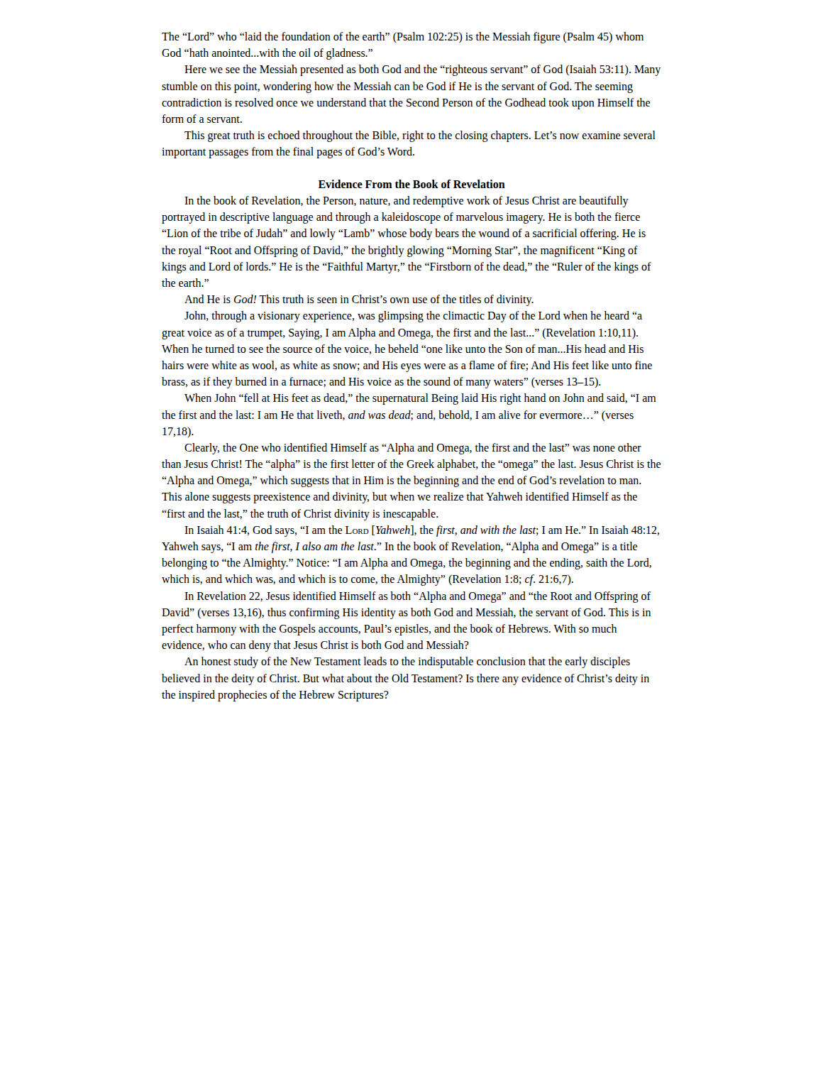The “Lord” who “laid the foundation of the earth” (Psalm 102:25) is the Messiah figure (Psalm 45) whom God “hath anointed...with the oil of gladness.”
Here we see the Messiah presented as both God and the “righteous servant” of God (Isaiah 53:11). Many stumble on this point, wondering how the Messiah can be God if He is the servant of God. The seeming contradiction is resolved once we understand that the Second Person of the Godhead took upon Himself the form of a servant.
This great truth is echoed throughout the Bible, right to the closing chapters. Let’s now examine several important passages from the final pages of God’s Word.
Evidence From the Book of Revelation
In the book of Revelation, the Person, nature, and redemptive work of Jesus Christ are beautifully portrayed in descriptive language and through a kaleidoscope of marvelous imagery. He is both the fierce “Lion of the tribe of Judah” and lowly “Lamb” whose body bears the wound of a sacrificial offering. He is the royal “Root and Offspring of David,” the brightly glowing “Morning Star”, the magnificent “King of kings and Lord of lords.” He is the “Faithful Martyr,” the “Firstborn of the dead,” the “Ruler of the kings of the earth.”
And He is God! This truth is seen in Christ’s own use of the titles of divinity.
John, through a visionary experience, was glimpsing the climactic Day of the Lord when he heard “a great voice as of a trumpet, Saying, I am Alpha and Omega, the first and the last...” (Revelation 1:10,11). When he turned to see the source of the voice, he beheld “one like unto the Son of man...His head and His hairs were white as wool, as white as snow; and His eyes were as a flame of fire; And His feet like unto fine brass, as if they burned in a furnace; and His voice as the sound of many waters” (verses 13–15).
When John “fell at His feet as dead,” the supernatural Being laid His right hand on John and said, “I am the first and the last: I am He that liveth, and was dead; and, behold, I am alive for evermore…” (verses 17,18).
Clearly, the One who identified Himself as “Alpha and Omega, the first and the last” was none other than Jesus Christ! The “alpha” is the first letter of the Greek alphabet, the “omega” the last. Jesus Christ is the “Alpha and Omega,” which suggests that in Him is the beginning and the end of God’s revelation to man. This alone suggests preexistence and divinity, but when we realize that Yahweh identified Himself as the “first and the last,” the truth of Christ divinity is inescapable.
In Isaiah 41:4, God says, “I am the Lord [Yahweh], the first, and with the last; I am He.” In Isaiah 48:12, Yahweh says, “I am the first, I also am the last.” In the book of Revelation, “Alpha and Omega” is a title belonging to “the Almighty.” Notice: “I am Alpha and Omega, the beginning and the ending, saith the Lord, which is, and which was, and which is to come, the Almighty” (Revelation 1:8; cf. 21:6,7).
In Revelation 22, Jesus identified Himself as both “Alpha and Omega” and “the Root and Offspring of David” (verses 13,16), thus confirming His identity as both God and Messiah, the servant of God. This is in perfect harmony with the Gospels accounts, Paul’s epistles, and the book of Hebrews. With so much evidence, who can deny that Jesus Christ is both God and Messiah?
An honest study of the New Testament leads to the indisputable conclusion that the early disciples believed in the deity of Christ. But what about the Old Testament? Is there any evidence of Christ’s deity in the inspired prophecies of the Hebrew Scriptures?